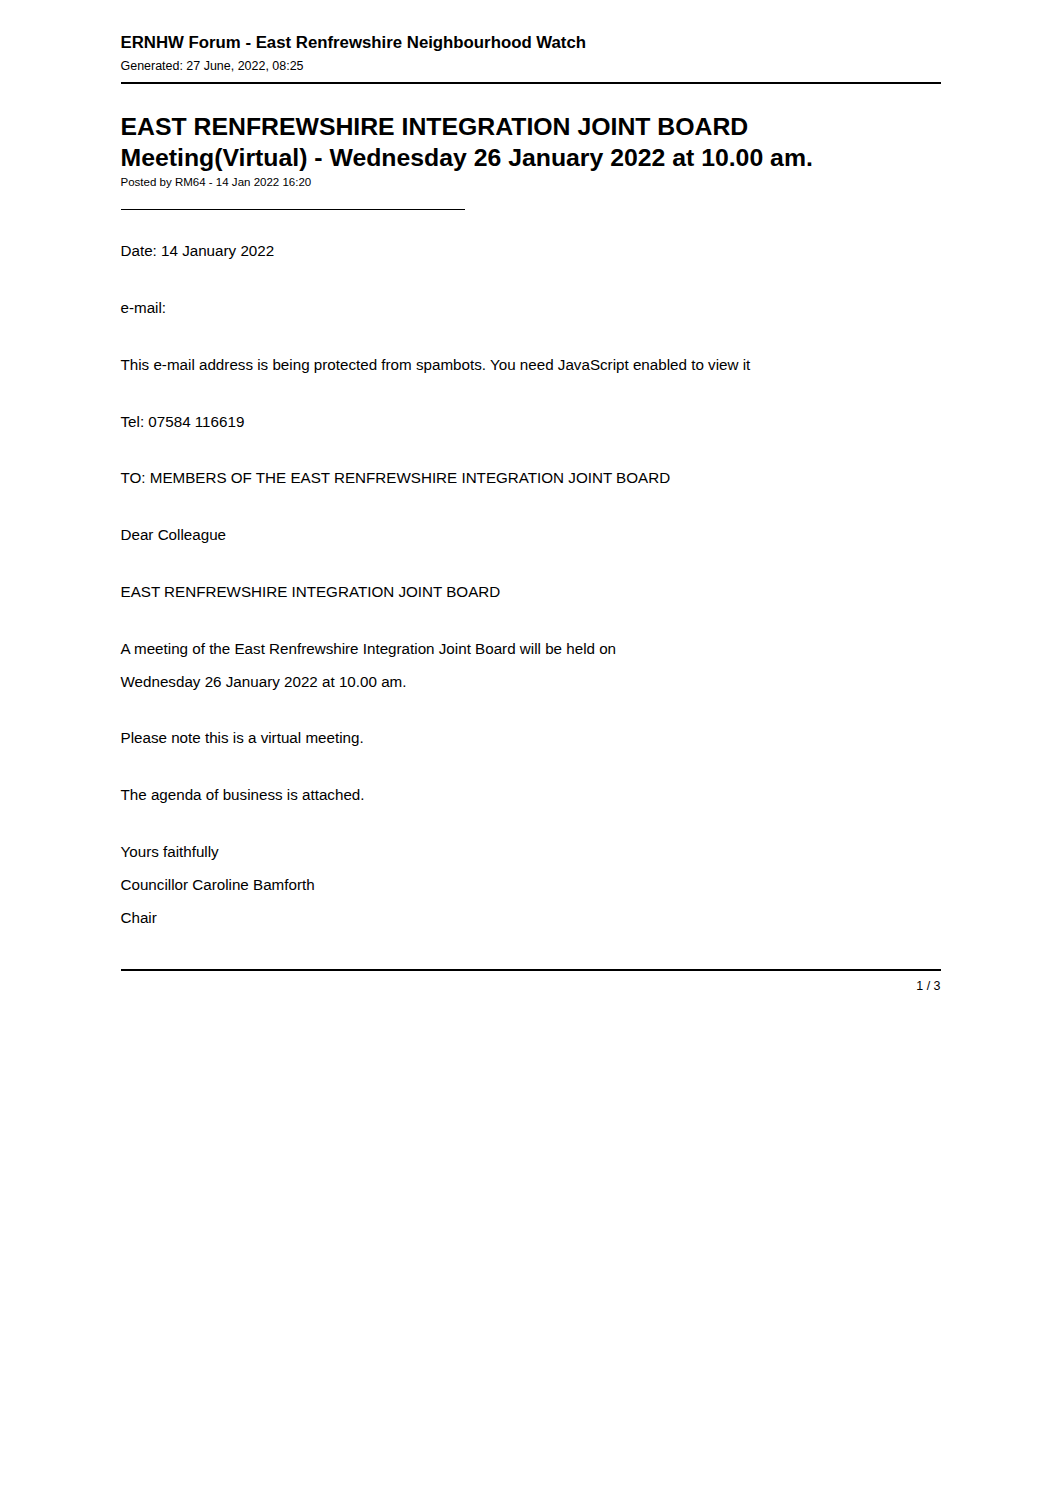ERNHW Forum - East Renfrewshire Neighbourhood Watch
Generated: 27 June, 2022, 08:25
EAST RENFREWSHIRE INTEGRATION JOINT BOARD Meeting(Virtual) - Wednesday 26 January 2022 at 10.00 am.
Posted by RM64 - 14 Jan 2022 16:20
Date: 14 January 2022
e-mail:
This e-mail address is being protected from spambots. You need JavaScript enabled to view it
Tel: 07584 116619
TO: MEMBERS OF THE EAST RENFREWSHIRE INTEGRATION JOINT BOARD
Dear Colleague
EAST RENFREWSHIRE INTEGRATION JOINT BOARD
A meeting of the East Renfrewshire Integration Joint Board will be held on
Wednesday 26 January 2022 at 10.00 am.
Please note this is a virtual meeting.
The agenda of business is attached.
Yours faithfully
Councillor Caroline Bamforth
Chair
1 / 3